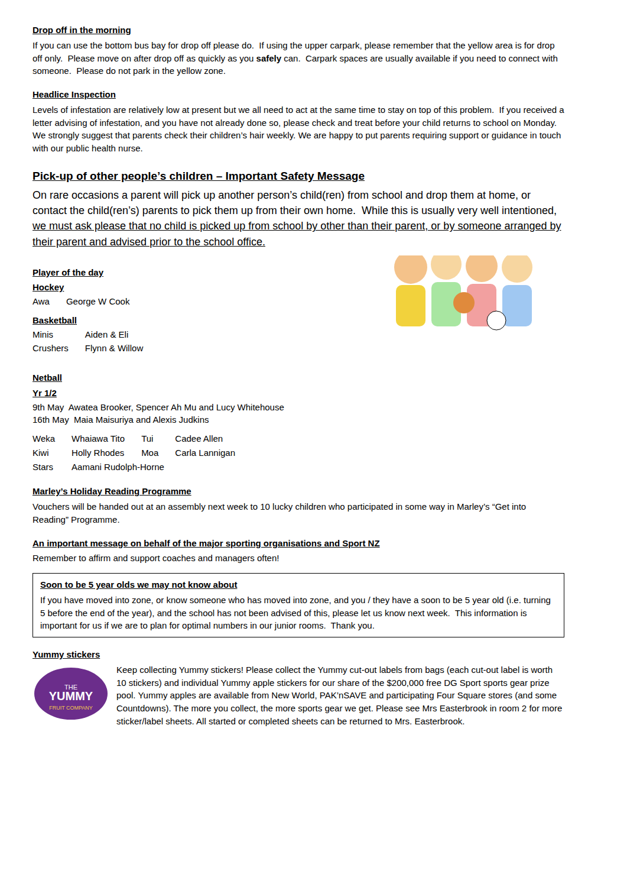Drop off in the morning
If you can use the bottom bus bay for drop off please do. If using the upper carpark, please remember that the yellow area is for drop off only. Please move on after drop off as quickly as you safely can. Carpark spaces are usually available if you need to connect with someone. Please do not park in the yellow zone.
Headlice Inspection
Levels of infestation are relatively low at present but we all need to act at the same time to stay on top of this problem. If you received a letter advising of infestation, and you have not already done so, please check and treat before your child returns to school on Monday. We strongly suggest that parents check their children’s hair weekly. We are happy to put parents requiring support or guidance in touch with our public health nurse.
Pick-up of other people’s children – Important Safety Message
On rare occasions a parent will pick up another person’s child(ren) from school and drop them at home, or contact the child(ren’s) parents to pick them up from their own home. While this is usually very well intentioned, we must ask please that no child is picked up from school by other than their parent, or by someone arranged by their parent and advised prior to the school office.
Player of the day
Hockey
| Awa | George W Cook |
Basketball
| Minis | Aiden & Eli |
| Crushers | Flynn & Willow |
Netball
Yr 1/2
9th May Awatea Brooker, Spencer Ah Mu and Lucy Whitehouse
16th May Maia Maisuriya and Alexis Judkins
| Weka | Whaiawa Tito | Tui | Cadee Allen |
| Kiwi | Holly Rhodes | Moa | Carla Lannigan |
| Stars | Aamani Rudolph-Horne |
Marley’s Holiday Reading Programme
Vouchers will be handed out at an assembly next week to 10 lucky children who participated in some way in Marley’s “Get into Reading” Programme.
An important message on behalf of the major sporting organisations and Sport NZ
Remember to affirm and support coaches and managers often!
Soon to be 5 year olds we may not know about
If you have moved into zone, or know someone who has moved into zone, and you / they have a soon to be 5 year old (i.e. turning 5 before the end of the year), and the school has not been advised of this, please let us know next week. This information is important for us if we are to plan for optimal numbers in our junior rooms. Thank you.
Yummy stickers
Keep collecting Yummy stickers! Please collect the Yummy cut-out labels from bags (each cut-out label is worth 10 stickers) and individual Yummy apple stickers for our share of the $200,000 free DG Sport sports gear prize pool. Yummy apples are available from New World, PAK’nSAVE and participating Four Square stores (and some Countdowns). The more you collect, the more sports gear we get. Please see Mrs Easterbrook in room 2 for more sticker/label sheets. All started or completed sheets can be returned to Mrs. Easterbrook.